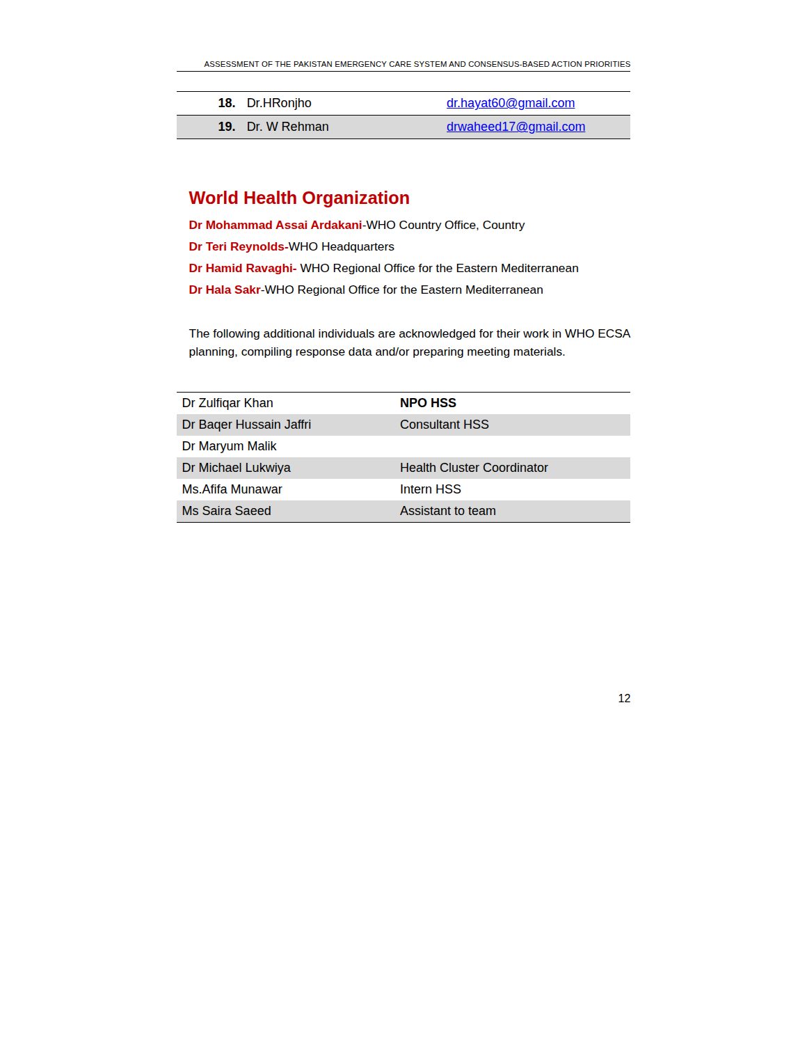Assessment Of The Pakistan Emergency Care System And Consensus-Based Action Priorities
| 18. | Dr.HRonjho | dr.hayat60@gmail.com |
| 19. | Dr. W Rehman | drwaheed17@gmail.com |
World Health Organization
Dr Mohammad Assai Ardakani-WHO Country Office, Country
Dr Teri Reynolds-WHO Headquarters
Dr Hamid Ravaghi- WHO Regional Office for the Eastern Mediterranean
Dr Hala Sakr-WHO Regional Office for the Eastern Mediterranean
The following additional individuals are acknowledged for their work in WHO ECSA planning, compiling response data and/or preparing meeting materials.
| Dr Zulfiqar Khan | NPO HSS |
| Dr Baqer Hussain Jaffri | Consultant HSS |
| Dr Maryum Malik | |
| Dr Michael Lukwiya | Health Cluster Coordinator |
| Ms.Afifa Munawar | Intern HSS |
| Ms Saira Saeed | Assistant to team |
12